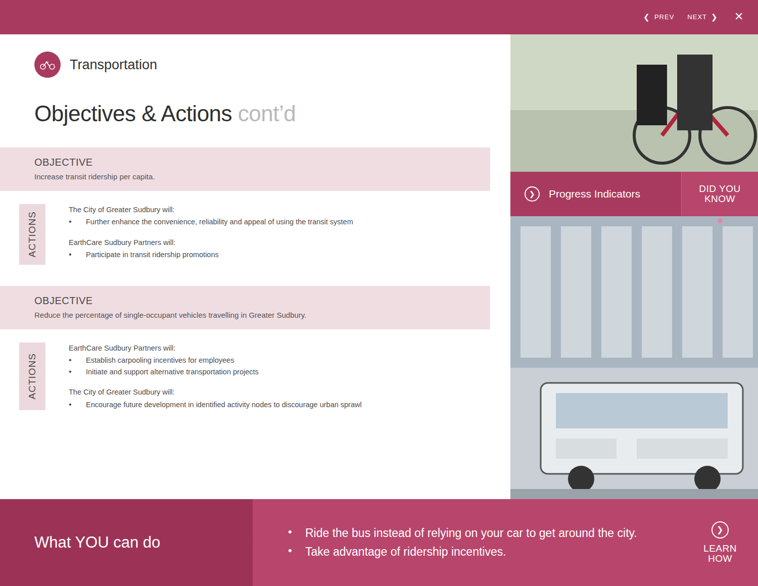❮PREV NEXT❯ ✕
Transportation
Objectives & Actions cont’d
OBJECTIVE
Increase transit ridership per capita.
ACTIONS
The City of Greater Sudbury will:
Further enhance the convenience, reliability and appeal of using the transit system
EarthCare Sudbury Partners will:
Participate in transit ridership promotions
OBJECTIVE
Reduce the percentage of single-occupant vehicles travelling in Greater Sudbury.
ACTIONS
EarthCare Sudbury Partners will:
Establish carpooling incentives for employees
Initiate and support alternative transportation projects
The City of Greater Sudbury will:
Encourage future development in identified activity nodes to discourage urban sprawl
❯ Progress Indicators
DID YOU
KNOW
What YOU can do
Ride the bus instead of relying on your car to get around the city.
Take advantage of ridership incentives.
❯ LEARN
HOW